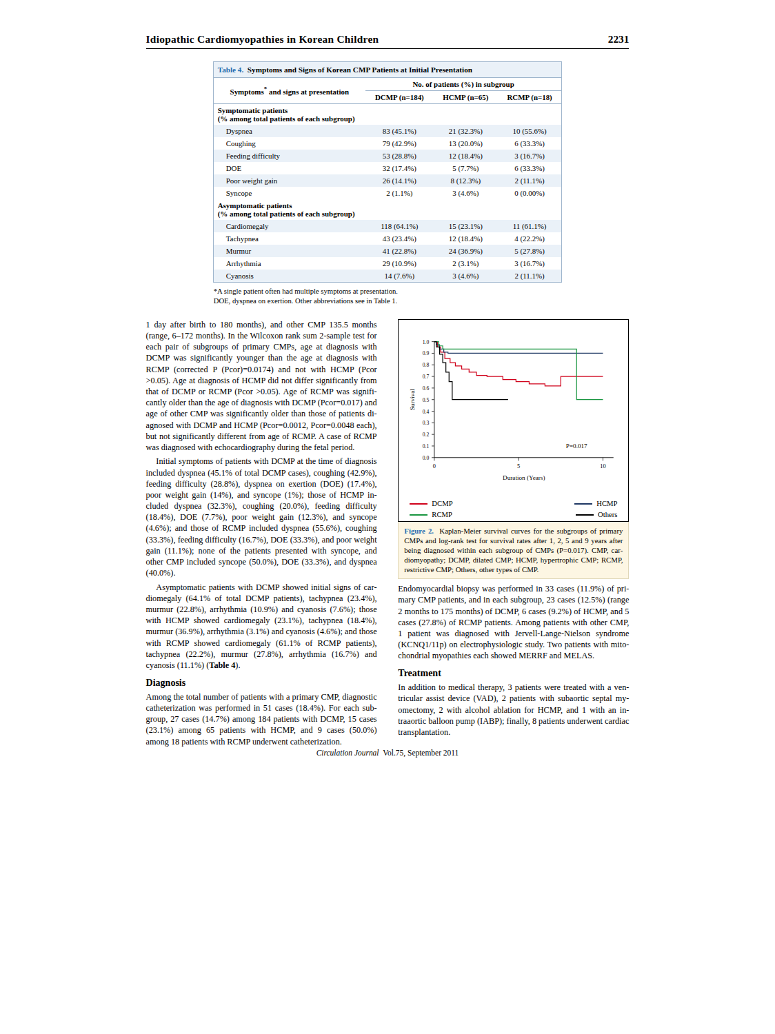Idiopathic Cardiomyopathies in Korean Children
2231
Table 4. Symptoms and Signs of Korean CMP Patients at Initial Presentation
| Symptoms * and signs at presentation | No. of patients (%) in subgroup |
| --- | --- |
| DCMP (n=184) | HCMP (n=65) | RCMP (n=18) |
| Symptomatic patients (% among total patients of each subgroup) |
| Dyspnea | 83 (45.1%) | 21 (32.3%) | 10 (55.6%) |
| Coughing | 79 (42.9%) | 13 (20.0%) | 6 (33.3%) |
| Feeding difficulty | 53 (28.8%) | 12 (18.4%) | 3 (16.7%) |
| DOE | 32 (17.4%) | 5 (7.7%) | 6 (33.3%) |
| Poor weight gain | 26 (14.1%) | 8 (12.3%) | 2 (11.1%) |
| Syncope | 2 (1.1%) | 3 (4.6%) | 0 (0.00%) |
| Asymptomatic patients (% among total patients of each subgroup) |
| Cardiomegaly | 118 (64.1%) | 15 (23.1%) | 11 (61.1%) |
| Tachypnea | 43 (23.4%) | 12 (18.4%) | 4 (22.2%) |
| Murmur | 41 (22.8%) | 24 (36.9%) | 5 (27.8%) |
| Arrhythmia | 29 (10.9%) | 2 (3.1%) | 3 (16.7%) |
| Cyanosis | 14 (7.6%) | 3 (4.6%) | 2 (11.1%) |
*A single patient often had multiple symptoms at presentation.
DOE, dyspnea on exertion. Other abbreviations see in Table 1.
1 day after birth to 180 months), and other CMP 135.5 months (range, 6–172 months). In the Wilcoxon rank sum 2-sample test for each pair of subgroups of primary CMPs, age at diagnosis with DCMP was significantly younger than the age at diagnosis with RCMP (corrected P (Pcor)=0.0174) and not with HCMP (Pcor >0.05). Age at diagnosis of HCMP did not differ significantly from that of DCMP or RCMP (Pcor >0.05). Age of RCMP was significantly older than the age of diagnosis with DCMP (Pcor=0.017) and age of other CMP was significantly older than those of patients diagnosed with DCMP and HCMP (Pcor=0.0012, Pcor=0.0048 each), but not significantly different from age of RCMP. A case of RCMP was diagnosed with echocardiography during the fetal period.
Initial symptoms of patients with DCMP at the time of diagnosis included dyspnea (45.1% of total DCMP cases), coughing (42.9%), feeding difficulty (28.8%), dyspnea on exertion (DOE) (17.4%), poor weight gain (14%), and syncope (1%); those of HCMP included dyspnea (32.3%), coughing (20.0%), feeding difficulty (18.4%), DOE (7.7%), poor weight gain (12.3%), and syncope (4.6%); and those of RCMP included dyspnea (55.6%), coughing (33.3%), feeding difficulty (16.7%), DOE (33.3%), and poor weight gain (11.1%); none of the patients presented with syncope, and other CMP included syncope (50.0%), DOE (33.3%), and dyspnea (40.0%).
Asymptomatic patients with DCMP showed initial signs of cardiomegaly (64.1% of total DCMP patients), tachypnea (23.4%), murmur (22.8%), arrhythmia (10.9%) and cyanosis (7.6%); those with HCMP showed cardiomegaly (23.1%), tachypnea (18.4%), murmur (36.9%), arrhythmia (3.1%) and cyanosis (4.6%); and those with RCMP showed cardiomegaly (61.1% of RCMP patients), tachypnea (22.2%), murmur (27.8%), arrhythmia (16.7%) and cyanosis (11.1%) (Table 4).
Diagnosis
Among the total number of patients with a primary CMP, diagnostic catheterization was performed in 51 cases (18.4%). For each subgroup, 27 cases (14.7%) among 184 patients with DCMP, 15 cases (23.1%) among 65 patients with HCMP, and 9 cases (50.0%) among 18 patients with RCMP underwent catheterization.
1.0 0.9 0.8 0.7 0.6 0.5 0.4 0.3 0.2 0.1 0.0 0 5 10 Survival Duration (Years) P=0.017
DCMP
HCMP
RCMP
Others
Figure 2. Kaplan-Meier survival curves for the subgroups of primary CMPs and log-rank test for survival rates after 1, 2, 5 and 9 years after being diagnosed within each subgroup of CMPs (P=0.017). CMP, cardiomyopathy; DCMP, dilated CMP; HCMP, hypertrophic CMP; RCMP, restrictive CMP; Others, other types of CMP.
Endomyocardial biopsy was performed in 33 cases (11.9%) of primary CMP patients, and in each subgroup, 23 cases (12.5%) (range 2 months to 175 months) of DCMP, 6 cases (9.2%) of HCMP, and 5 cases (27.8%) of RCMP patients. Among patients with other CMP, 1 patient was diagnosed with Jervell-Lange-Nielson syndrome (KCNQ1/11p) on electrophysiologic study. Two patients with mitochondrial myopathies each showed MERRF and MELAS.
Treatment
In addition to medical therapy, 3 patients were treated with a ventricular assist device (VAD), 2 patients with subaortic septal myomectomy, 2 with alcohol ablation for HCMP, and 1 with an intraaortic balloon pump (IABP); finally, 8 patients underwent cardiac transplantation.
Circulation Journal Vol.75, September 2011